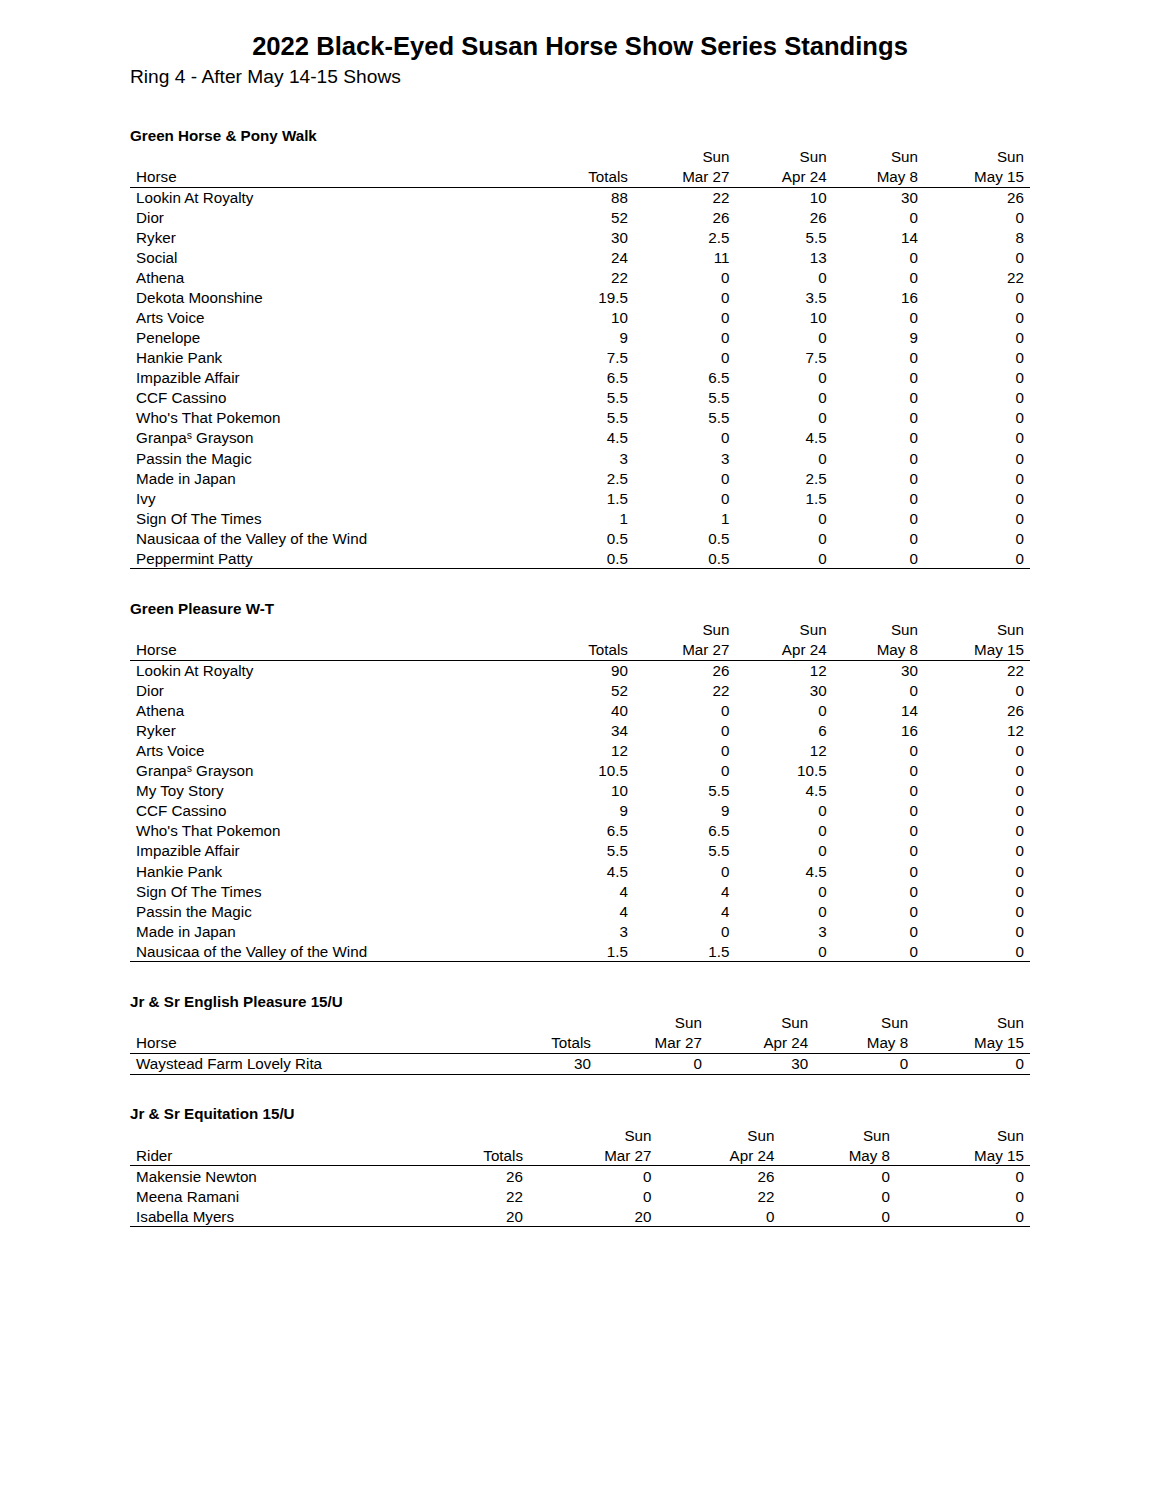2022 Black-Eyed Susan Horse Show Series Standings
Ring 4 - After May 14-15 Shows
Green Horse & Pony Walk
| | | Sun | Sun | Sun | Sun |
| --- | --- | --- | --- | --- | --- |
| Horse | Totals | Mar 27 | Apr 24 | May 8 | May 15 |
| Lookin At Royalty | 88 | 22 | 10 | 30 | 26 |
| Dior | 52 | 26 | 26 | 0 | 0 |
| Ryker | 30 | 2.5 | 5.5 | 14 | 8 |
| Social | 24 | 11 | 13 | 0 | 0 |
| Athena | 22 | 0 | 0 | 0 | 22 |
| Dekota Moonshine | 19.5 | 0 | 3.5 | 16 | 0 |
| Arts Voice | 10 | 0 | 10 | 0 | 0 |
| Penelope | 9 | 0 | 0 | 9 | 0 |
| Hankie Pank | 7.5 | 0 | 7.5 | 0 | 0 |
| Impazible Affair | 6.5 | 6.5 | 0 | 0 | 0 |
| CCF Cassino | 5.5 | 5.5 | 0 | 0 | 0 |
| Who's That Pokemon | 5.5 | 5.5 | 0 | 0 | 0 |
| Granpaˢ Grayson | 4.5 | 0 | 4.5 | 0 | 0 |
| Passin the Magic | 3 | 3 | 0 | 0 | 0 |
| Made in Japan | 2.5 | 0 | 2.5 | 0 | 0 |
| Ivy | 1.5 | 0 | 1.5 | 0 | 0 |
| Sign Of The Times | 1 | 1 | 0 | 0 | 0 |
| Nausicaa of the Valley of the Wind | 0.5 | 0.5 | 0 | 0 | 0 |
| Peppermint Patty | 0.5 | 0.5 | 0 | 0 | 0 |
Green Pleasure W-T
| | | Sun | Sun | Sun | Sun |
| --- | --- | --- | --- | --- | --- |
| Horse | Totals | Mar 27 | Apr 24 | May 8 | May 15 |
| Lookin At Royalty | 90 | 26 | 12 | 30 | 22 |
| Dior | 52 | 22 | 30 | 0 | 0 |
| Athena | 40 | 0 | 0 | 14 | 26 |
| Ryker | 34 | 0 | 6 | 16 | 12 |
| Arts Voice | 12 | 0 | 12 | 0 | 0 |
| Granpaˢ Grayson | 10.5 | 0 | 10.5 | 0 | 0 |
| My Toy Story | 10 | 5.5 | 4.5 | 0 | 0 |
| CCF Cassino | 9 | 9 | 0 | 0 | 0 |
| Who's That Pokemon | 6.5 | 6.5 | 0 | 0 | 0 |
| Impazible Affair | 5.5 | 5.5 | 0 | 0 | 0 |
| Hankie Pank | 4.5 | 0 | 4.5 | 0 | 0 |
| Sign Of The Times | 4 | 4 | 0 | 0 | 0 |
| Passin the Magic | 4 | 4 | 0 | 0 | 0 |
| Made in Japan | 3 | 0 | 3 | 0 | 0 |
| Nausicaa of the Valley of the Wind | 1.5 | 1.5 | 0 | 0 | 0 |
Jr & Sr English Pleasure 15/U
| | | Sun | Sun | Sun | Sun |
| --- | --- | --- | --- | --- | --- |
| Horse | Totals | Mar 27 | Apr 24 | May 8 | May 15 |
| Waystead Farm Lovely Rita | 30 | 0 | 30 | 0 | 0 |
Jr & Sr Equitation 15/U
| | | Sun | Sun | Sun | Sun |
| --- | --- | --- | --- | --- | --- |
| Rider | Totals | Mar 27 | Apr 24 | May 8 | May 15 |
| Makensie Newton | 26 | 0 | 26 | 0 | 0 |
| Meena Ramani | 22 | 0 | 22 | 0 | 0 |
| Isabella Myers | 20 | 20 | 0 | 0 | 0 |